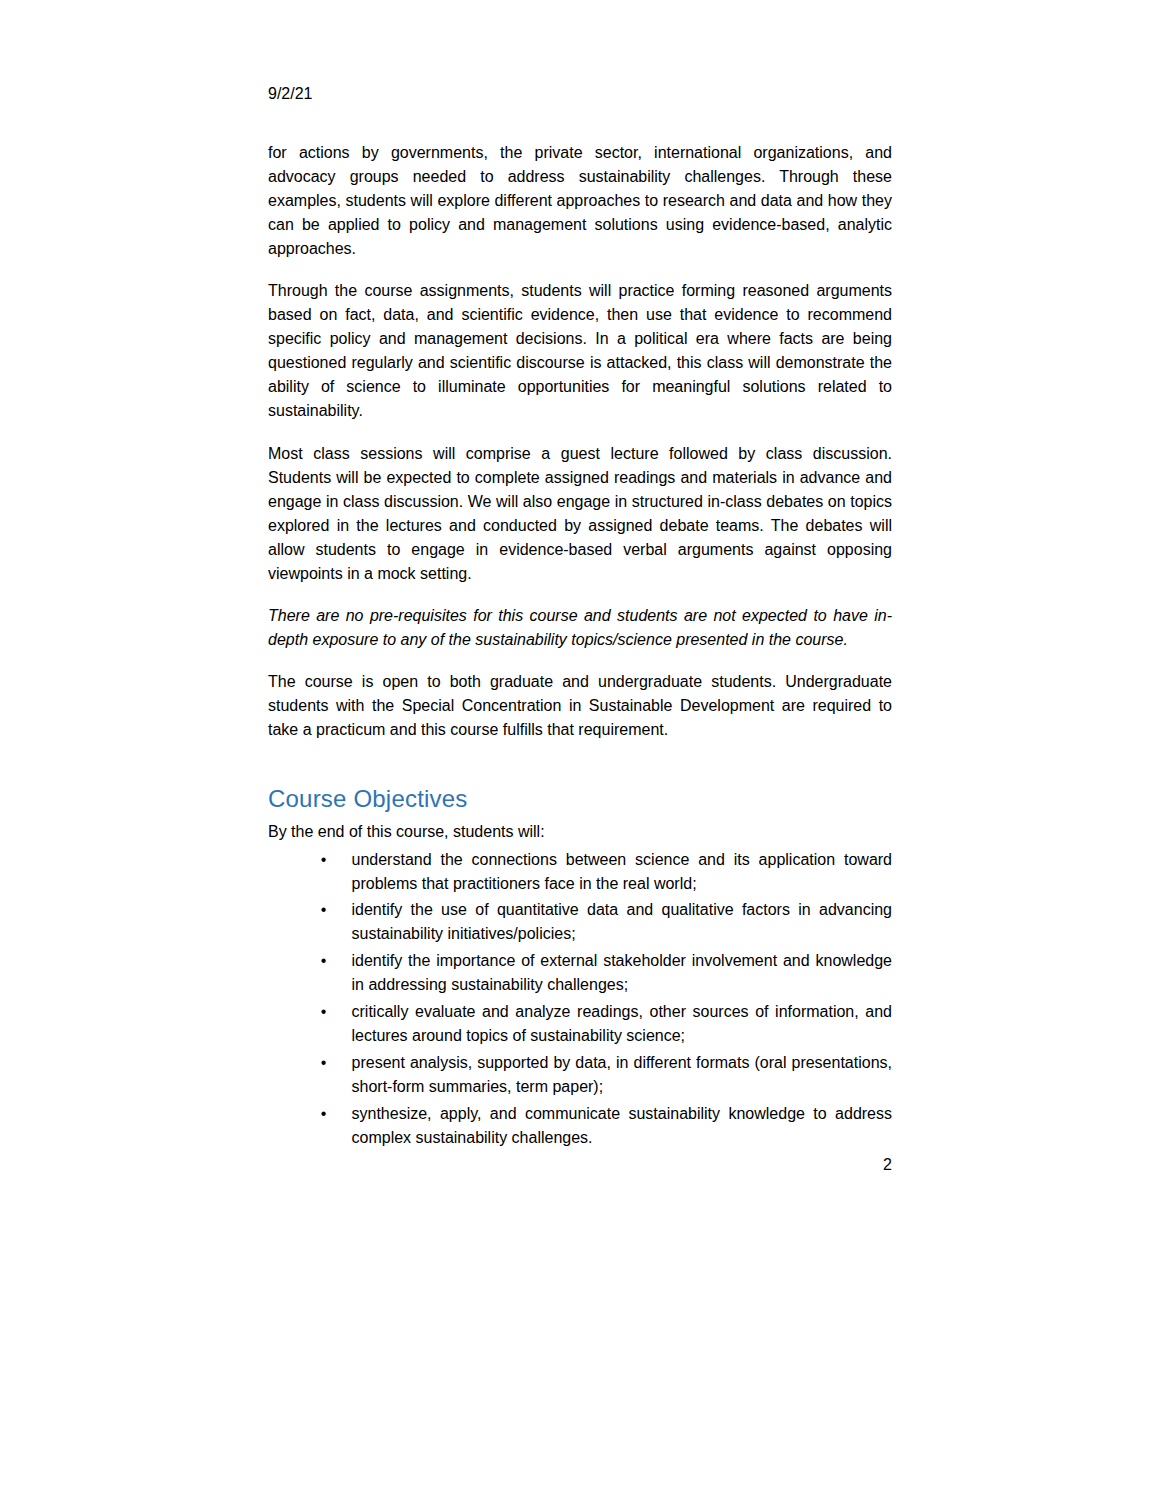9/2/21
for actions by governments, the private sector, international organizations, and advocacy groups needed to address sustainability challenges. Through these examples, students will explore different approaches to research and data and how they can be applied to policy and management solutions using evidence-based, analytic approaches.
Through the course assignments, students will practice forming reasoned arguments based on fact, data, and scientific evidence, then use that evidence to recommend specific policy and management decisions. In a political era where facts are being questioned regularly and scientific discourse is attacked, this class will demonstrate the ability of science to illuminate opportunities for meaningful solutions related to sustainability.
Most class sessions will comprise a guest lecture followed by class discussion. Students will be expected to complete assigned readings and materials in advance and engage in class discussion. We will also engage in structured in-class debates on topics explored in the lectures and conducted by assigned debate teams. The debates will allow students to engage in evidence-based verbal arguments against opposing viewpoints in a mock setting.
There are no pre-requisites for this course and students are not expected to have in-depth exposure to any of the sustainability topics/science presented in the course.
The course is open to both graduate and undergraduate students. Undergraduate students with the Special Concentration in Sustainable Development are required to take a practicum and this course fulfills that requirement.
Course Objectives
By the end of this course, students will:
understand the connections between science and its application toward problems that practitioners face in the real world;
identify the use of quantitative data and qualitative factors in advancing sustainability initiatives/policies;
identify the importance of external stakeholder involvement and knowledge in addressing sustainability challenges;
critically evaluate and analyze readings, other sources of information, and lectures around topics of sustainability science;
present analysis, supported by data, in different formats (oral presentations, short-form summaries, term paper);
synthesize, apply, and communicate sustainability knowledge to address complex sustainability challenges.
2